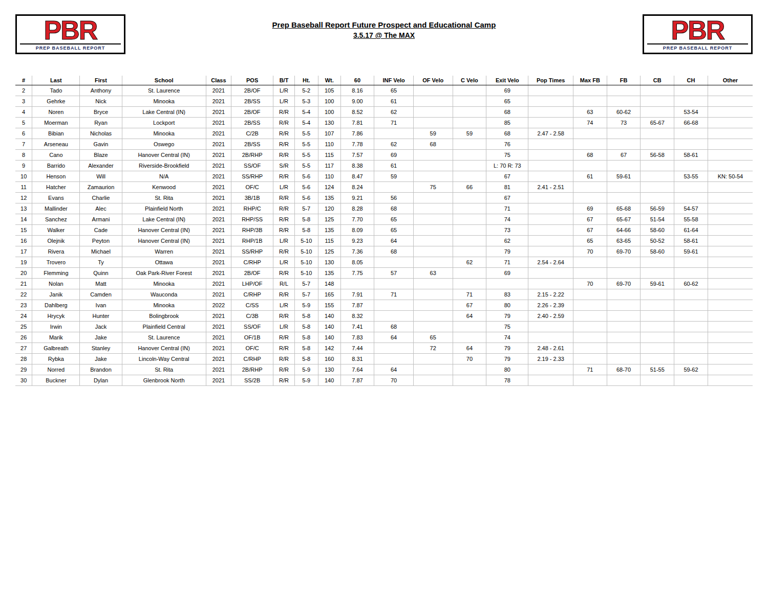PBR
PREP BASEBALL REPORT
PBR
PREP BASEBALL REPORT
Prep Baseball Report Future Prospect and Educational Camp
3.5.17 @ The MAX
| # | Last | First | School | Class | POS | B/T | Ht. | Wt. | 60 | INF Velo | OF Velo | C Velo | Exit Velo | Pop Times | Max FB | FB | CB | CH | Other |
| --- | --- | --- | --- | --- | --- | --- | --- | --- | --- | --- | --- | --- | --- | --- | --- | --- | --- | --- | --- |
| 2 | Tado | Anthony | St. Laurence | 2021 | 2B/OF | L/R | 5-2 | 105 | 8.16 | 65 | | | 69 | | | | | | |
| 3 | Gehrke | Nick | Minooka | 2021 | 2B/SS | L/R | 5-3 | 100 | 9.00 | 61 | | | 65 | | | | | | |
| 4 | Noren | Bryce | Lake Central (IN) | 2021 | 2B/OF | R/R | 5-4 | 100 | 8.52 | 62 | | | 68 | | 63 | 60-62 | | 53-54 | |
| 5 | Moerman | Ryan | Lockport | 2021 | 2B/SS | R/R | 5-4 | 130 | 7.81 | 71 | | | 85 | | 74 | 73 | 65-67 | 66-68 | |
| 6 | Bibian | Nicholas | Minooka | 2021 | C/2B | R/R | 5-5 | 107 | 7.86 | | 59 | 59 | 68 | 2.47 - 2.58 | | | | | |
| 7 | Arseneau | Gavin | Oswego | 2021 | 2B/SS | R/R | 5-5 | 110 | 7.78 | 62 | 68 | | 76 | | | | | | |
| 8 | Cano | Blaze | Hanover Central (IN) | 2021 | 2B/RHP | R/R | 5-5 | 115 | 7.57 | 69 | | | 75 | | 68 | 67 | 56-58 | 58-61 | |
| 9 | Barrido | Alexander | Riverside-Brookfield | 2021 | SS/OF | S/R | 5-5 | 117 | 8.38 | 61 | | | L: 70 R: 73 | | | | | | |
| 10 | Henson | Will | N/A | 2021 | SS/RHP | R/R | 5-6 | 110 | 8.47 | 59 | | | 67 | | 61 | 59-61 | | 53-55 | KN: 50-54 |
| 11 | Hatcher | Zamaurion | Kenwood | 2021 | OF/C | L/R | 5-6 | 124 | 8.24 | | 75 | 66 | 81 | 2.41 - 2.51 | | | | | |
| 12 | Evans | Charlie | St. Rita | 2021 | 3B/1B | R/R | 5-6 | 135 | 9.21 | 56 | | | 67 | | | | | | |
| 13 | Mallinder | Alec | Plainfield North | 2021 | RHP/C | R/R | 5-7 | 120 | 8.28 | 68 | | | 71 | | 69 | 65-68 | 56-59 | 54-57 | |
| 14 | Sanchez | Armani | Lake Central (IN) | 2021 | RHP/SS | R/R | 5-8 | 125 | 7.70 | 65 | | | 74 | | 67 | 65-67 | 51-54 | 55-58 | |
| 15 | Walker | Cade | Hanover Central (IN) | 2021 | RHP/3B | R/R | 5-8 | 135 | 8.09 | 65 | | | 73 | | 67 | 64-66 | 58-60 | 61-64 | |
| 16 | Olejnik | Peyton | Hanover Central (IN) | 2021 | RHP/1B | L/R | 5-10 | 115 | 9.23 | 64 | | | 62 | | 65 | 63-65 | 50-52 | 58-61 | |
| 17 | Rivera | Michael | Warren | 2021 | SS/RHP | R/R | 5-10 | 125 | 7.36 | 68 | | | 79 | | 70 | 69-70 | 58-60 | 59-61 | |
| 19 | Trovero | Ty | Ottawa | 2021 | C/RHP | L/R | 5-10 | 130 | 8.05 | | | 62 | 71 | 2.54 - 2.64 | | | | | |
| 20 | Flemming | Quinn | Oak Park-River Forest | 2021 | 2B/OF | R/R | 5-10 | 135 | 7.75 | 57 | 63 | | 69 | | | | | | |
| 21 | Nolan | Matt | Minooka | 2021 | LHP/OF | R/L | 5-7 | 148 | | | | | | | 70 | 69-70 | 59-61 | 60-62 | |
| 22 | Janik | Camden | Wauconda | 2021 | C/RHP | R/R | 5-7 | 165 | 7.91 | 71 | | 71 | 83 | 2.15 - 2.22 | | | | | |
| 23 | Dahlberg | Ivan | Minooka | 2022 | C/SS | L/R | 5-9 | 155 | 7.87 | | | 67 | 80 | 2.26 - 2.39 | | | | | |
| 24 | Hrycyk | Hunter | Bolingbrook | 2021 | C/3B | R/R | 5-8 | 140 | 8.32 | | | 64 | 79 | 2.40 - 2.59 | | | | | |
| 25 | Irwin | Jack | Plainfield Central | 2021 | SS/OF | L/R | 5-8 | 140 | 7.41 | 68 | | | 75 | | | | | | |
| 26 | Marik | Jake | St. Laurence | 2021 | OF/1B | R/R | 5-8 | 140 | 7.83 | 64 | 65 | | 74 | | | | | | |
| 27 | Galbreath | Stanley | Hanover Central (IN) | 2021 | OF/C | R/R | 5-8 | 142 | 7.44 | | 72 | 64 | 79 | 2.48 - 2.61 | | | | | |
| 28 | Rybka | Jake | Lincoln-Way Central | 2021 | C/RHP | R/R | 5-8 | 160 | 8.31 | | | 70 | 79 | 2.19 - 2.33 | | | | | |
| 29 | Norred | Brandon | St. Rita | 2021 | 2B/RHP | R/R | 5-9 | 130 | 7.64 | 64 | | | 80 | | 71 | 68-70 | 51-55 | 59-62 | |
| 30 | Buckner | Dylan | Glenbrook North | 2021 | SS/2B | R/R | 5-9 | 140 | 7.87 | 70 | | | 78 | | | | | | |